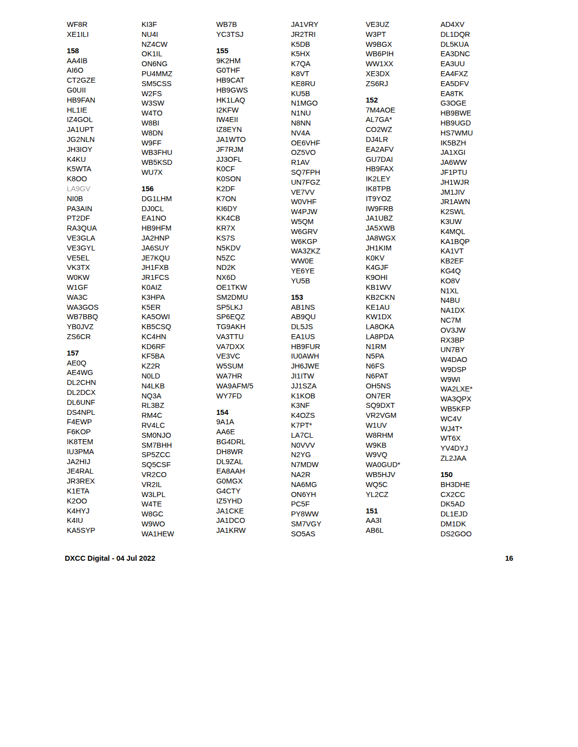| WF8R XE1ILI 158 AA4IB AI6O CT2GZE G0UII HB9FAN HL1IE IZ4GOL JA1UPT JG2NLN JH3IOY K4KU K5WTA K8OO LA9GV NI0B PA3AIN PT2DF RA3QUA VE3GLA VE3GYL VE5EL VK3TX W0KW W1GF WA3C WA3GOS WB7BBQ YB0JVZ ZS6CR 157 AE0Q AE4WG DL2CHN DL2DCX DL6UNF DS4NPL F4EWP F6KOP IK8TEM IU3PMA JA2HIJ JE4RAL JR3REX K1ETA K2OO K4HYJ K4IU KA5SYP | KI3F NU4I NZ4CW OK1IL ON6NG PU4MMZ SM5CSS W2FS W3SW W4TO W8BI W8DN W9FF WB3FHU WB5KSD WU7X 156 DG1LHM DJ0CL EA1NO HB9HFM JA2HNP JA6SUY JE7KQU JH1FXB JR1FCS K0AIZ K3HPA K5ER KA5OWI KB5CSQ KC4HN KD6RF KF5BA KZ2R N0LD N4LKB NQ3A RL3BZ RM4C RV4LC SM0NJO SM7BHH SP5ZCC SQ5CSF VR2CO VR2IL W3LPL W4TE W8GC W9WO WA1HEW | WB7B YC3TSJ 155 9K2HM G0THF HB9CAT HB9GWS HK1LAQ I2KFW IW4EII IZ8EYN JA1WTO JF7RJM JJ3OFL K0CF K0SON K2DF K7ON KI6DY KK4CB KR7X KS7S N5KDV N5ZC ND2K NX6D OE1TKW SM2DMU SP5LKJ SP6EQZ TG9AKH VA3TTU VA7DXX VE3VC W5SUM WA7HR WA9AFM/5 WY7FD 154 9A1A AA6E BG4DRL DH8WR DL9ZAL EA8AAH G0MGX G4CTY IZ5YHD JA1CKE JA1DCO JA1KRW | JA1VRY JR2TRI K5DB K5HX K7QA K8VT KE8RU KU5B N1MGO N1NU N8NN NV4A OE6VHF OZ5VO R1AV SQ7FPH UN7FGZ VE7VV W0VHF W4PJW W5QM W6GRV W6KGP WA3ZKZ WW0E YE6YE YU5B 153 AB1NS AB9QU DL5JS EA1US HB9FUR IU0AWH JH6JWE JI1ITW JJ1SZA K1KOB K3NF K4OZS K7PT* LA7CL N0VVV N2YG N7MDW NA2R NA6MG ON6YH PC5F PY8WW SM7VGY SO5AS | VE3UZ W3PT W9BGX WB6PIH WW1XX XE3DX ZS6RJ 152 7M4AOE AL7GA* CO2WZ DJ4LR EA2AFV GU7DAI HB9FAX IK2LEY IK8TPB IT9YOZ IW9FRB JA1UBZ JA5XWB JA8WGX JH1KIM K0KV K4GJF K9OHI KB1WV KB2CKN KE1AU KW1DX LA8OKA LA8PDA N1RM N5PA N6FS N6PAT OH5NS ON7ER SQ9DXT VR2VGM W1UV W8RHM W9KB W9VQ WA0GUD* WB5HJV WQ5C YL2CZ 151 AA3I AB6L | AD4XV DL1DQR DL5KUA EA3DNC EA3UU EA4FXZ EA5DFV EA8TK G3OGE HB9BWE HB9UGD HS7WMU IK5BZH JA1XGI JA6WW JF1PTU JH1WJR JM1JIV JR1AWN K2SWL K3UW K4MQL KA1BQP KA1VT KB2EF KG4Q KO8V N1XL N4BU NA1DX NC7M OV3JW RX3BP UN7BY W4DAO W9DSP W9WI WA2LXE* WA3QPX WB5KFP WC4V WJ4T* WT6X YV4DYJ ZL2JAA 150 BH3DHE CX2CC DK5AD DL1EJD DM1DK DS2GOO |
DXCC Digital - 04 Jul 2022
16